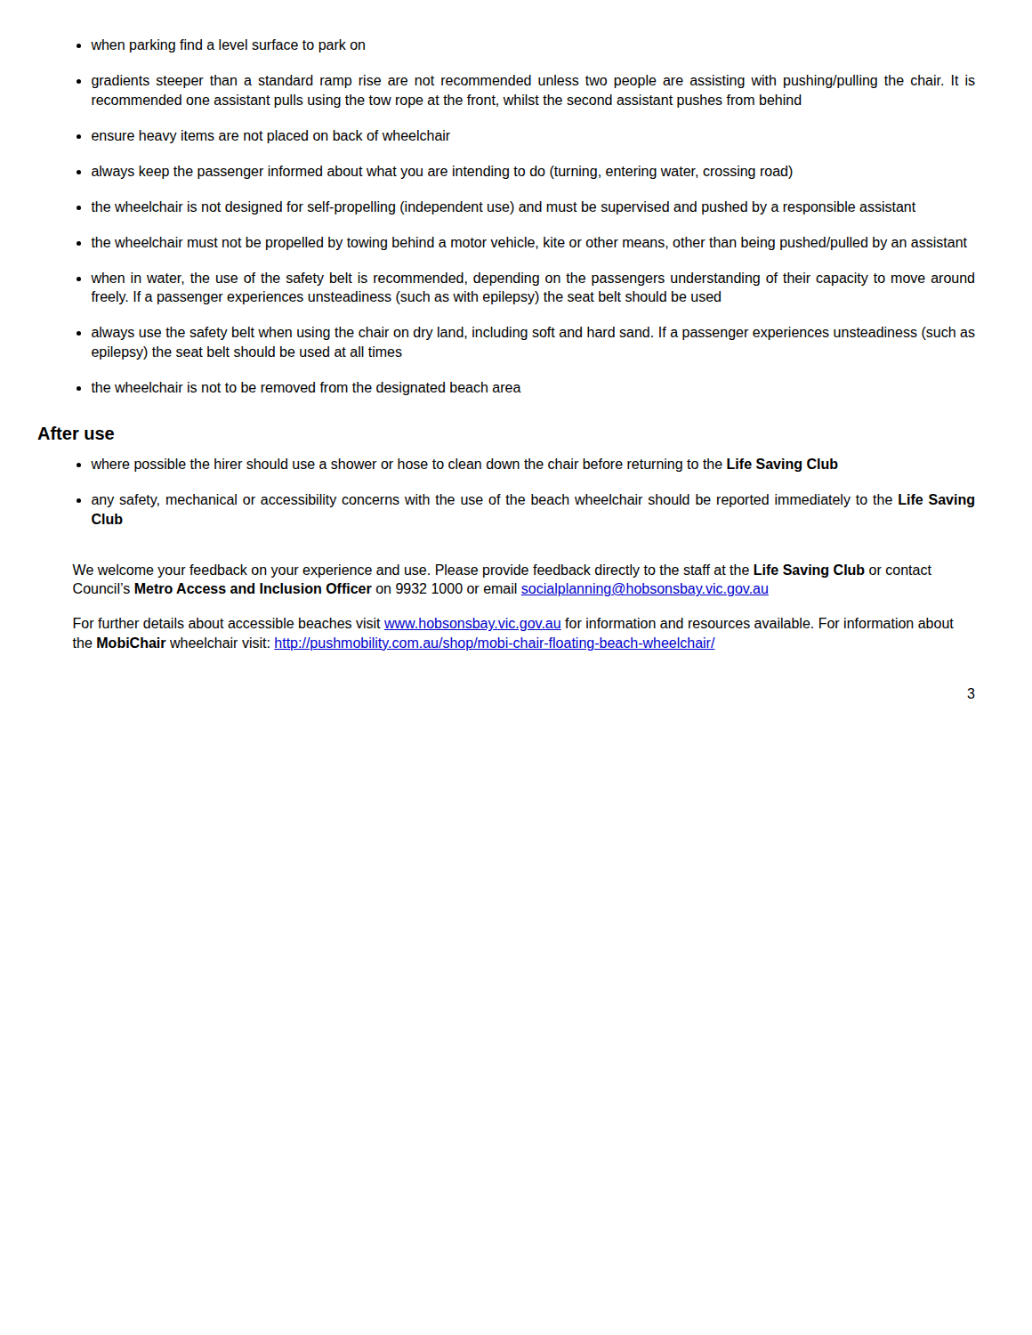when parking find a level surface to park on
gradients steeper than a standard ramp rise are not recommended unless two people are assisting with pushing/pulling the chair. It is recommended one assistant pulls using the tow rope at the front, whilst the second assistant pushes from behind
ensure heavy items are not placed on back of wheelchair
always keep the passenger informed about what you are intending to do (turning, entering water, crossing road)
the wheelchair is not designed for self-propelling (independent use) and must be supervised and pushed by a responsible assistant
the wheelchair must not be propelled by towing behind a motor vehicle, kite or other means, other than being pushed/pulled by an assistant
when in water, the use of the safety belt is recommended, depending on the passengers understanding of their capacity to move around freely. If a passenger experiences unsteadiness (such as with epilepsy) the seat belt should be used
always use the safety belt when using the chair on dry land, including soft and hard sand. If a passenger experiences unsteadiness (such as epilepsy) the seat belt should be used at all times
the wheelchair is not to be removed from the designated beach area
After use
where possible the hirer should use a shower or hose to clean down the chair before returning to the Life Saving Club
any safety, mechanical or accessibility concerns with the use of the beach wheelchair should be reported immediately to the Life Saving Club
We welcome your feedback on your experience and use. Please provide feedback directly to the staff at the Life Saving Club or contact Council’s Metro Access and Inclusion Officer on 9932 1000 or email socialplanning@hobsonsbay.vic.gov.au
For further details about accessible beaches visit www.hobsonsbay.vic.gov.au for information and resources available. For information about the MobiChair wheelchair visit: http://pushmobility.com.au/shop/mobi-chair-floating-beach-wheelchair/
3